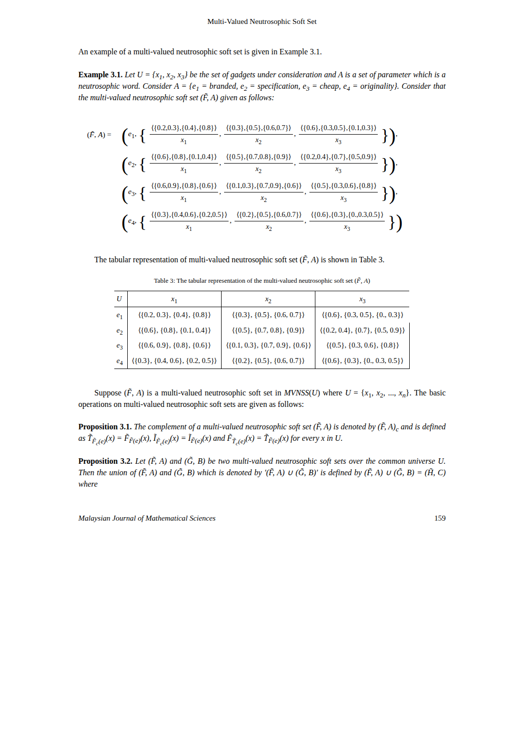Multi-Valued Neutrosophic Soft Set
An example of a multi-valued neutrosophic soft set is given in Example 3.1.
Example 3.1. Let U = {x1, x2, x3} be the set of gadgets under consideration and A is a set of parameter which is a neutrosophic word. Consider A = {e1 = branded, e2 = specification, e3 = cheap, e4 = originality}. Consider that the multi-valued neutrosophic soft set (F̃, A) given as follows:
| ( F̃ , A ) = | ( e 1 , { ⟨{0.2,0.3},{0.4},{0.8}⟩ x 1 , ⟨{0.3},{0.5},{0.6,0.7}⟩ x 2 , ⟨{0.6},{0.3,0.5},{0.1,0.3}⟩ x 3 } ) , |
| | ( e 2 , { ⟨{0.6},{0.8},{0.1,0.4}⟩ x 1 , ⟨{0.5},{0.7,0.8},{0.9}⟩ x 2 , ⟨{0.2,0.4},{0.7},{0.5,0.9}⟩ x 3 } ) , |
| | ( e 3 , { ⟨{0.6,0.9},{0.8},{0.6}⟩ x 1 , ⟨{0.1,0.3},{0.7,0.9},{0.6}⟩ x 2 , ⟨{0.5},{0.3,0.6},{0.8}⟩ x 3 } ) , |
| | ( e 4 , { ⟨{0.3},{0.4,0.6},{0.2,0.5}⟩ x 1 , ⟨{0.2},{0.5},{0.6,0.7}⟩ x 2 , ⟨{0.6},{0.3},{0.,0.3,0.5}⟩ x 3 } ) |
The tabular representation of multi-valued neutrosophic soft set (F̃, A) is shown in Table 3.
Table 3: The tabular representation of the multi-valued neutrosophic soft set (F̃, A)
| U | x 1 | x 2 | x 3 |
| e 1 | ⟨{0.2, 0.3}, {0.4}, {0.8}⟩ | ⟨{0.3}, {0.5}, {0.6, 0.7}⟩ | ⟨{0.6}, {0.3, 0.5}, {0., 0.3}⟩ |
| e 2 | ⟨{0.6}, {0.8}, {0.1, 0.4}⟩ | ⟨{0.5}, {0.7, 0.8}, {0.9}⟩ | ⟨{0.2, 0.4}, {0.7}, {0.5, 0.9}⟩ |
| e 3 | ⟨{0.6, 0.9}, {0.8}, {0.6}⟩ | ⟨{0.1, 0.3}, {0.7, 0.9}, {0.6}⟩ | ⟨{0.5}, {0.3, 0.6}, {0.8}⟩ |
| e 4 | ⟨{0.3}, {0.4, 0.6}, {0.2, 0.5}⟩ | ⟨{0.2}, {0.5}, {0.6, 0.7}⟩ | ⟨{0.6}, {0.3}, {0., 0.3, 0.5}⟩ |
Suppose (F̃, A) is a multi-valued neutrosophic soft set in MVNSS(U) where U = {x1, x2, ..., xn}. The basic operations on multi-valued neutrosophic soft sets are given as follows:
Proposition 3.1. The complement of a multi-valued neutrosophic soft set (F̃, A) is denoted by (F̃, A)c and is defined as T̃F̃c(e)(x) = F̃F̃(e)(x), ĨF̃c(e)(x) = ĨF̃(e)(x) and F̃T̃c(e)(x) = T̃F̃(e)(x) for every x in U.
Proposition 3.2. Let (F̃, A) and (G̃, B) be two multi-valued neutrosophic soft sets over the common universe U. Then the union of (F̃, A) and (G̃, B) which is denoted by ′(F̃, A) ∪ (G̃, B)′ is defined by (F̃, A) ∪ (G̃, B) = (H̃, C) where
Malaysian Journal of Mathematical Sciences 159